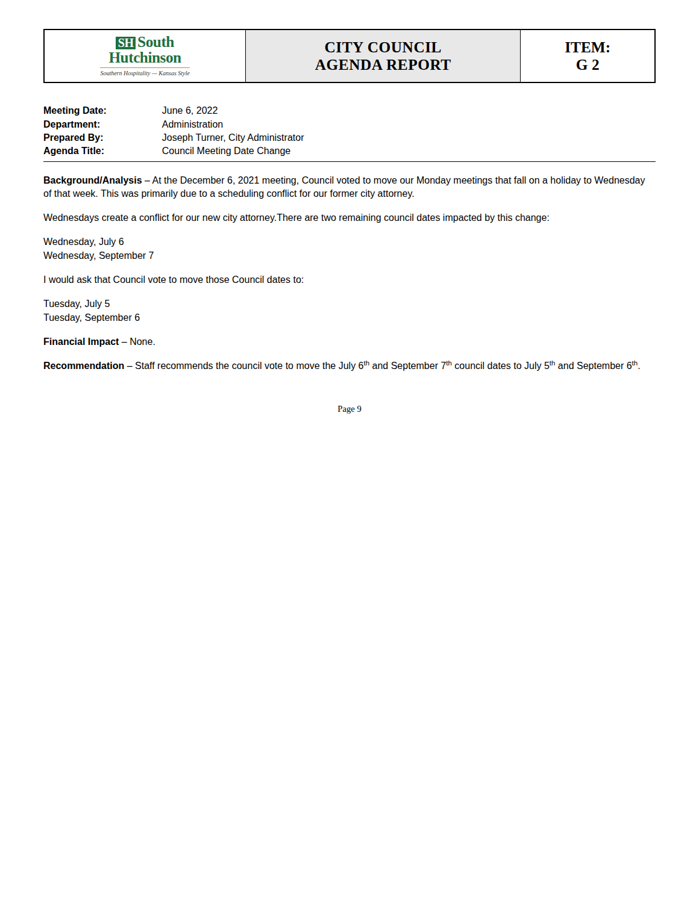| SH South Hutchinson Southern Hospitality — Kansas Style | CITY COUNCIL AGENDA REPORT | ITEM: G 2 |
Meeting Date: June 6, 2022
Department: Administration
Prepared By: Joseph Turner, City Administrator
Agenda Title: Council Meeting Date Change
Background/Analysis – At the December 6, 2021 meeting, Council voted to move our Monday meetings that fall on a holiday to Wednesday of that week. This was primarily due to a scheduling conflict for our former city attorney.
Wednesdays create a conflict for our new city attorney.There are two remaining council dates impacted by this change:
Wednesday, July 6
Wednesday, September 7
I would ask that Council vote to move those Council dates to:
Tuesday, July 5
Tuesday, September 6
Financial Impact – None.
Recommendation – Staff recommends the council vote to move the July 6th and September 7th council dates to July 5th and September 6th.
Page 9